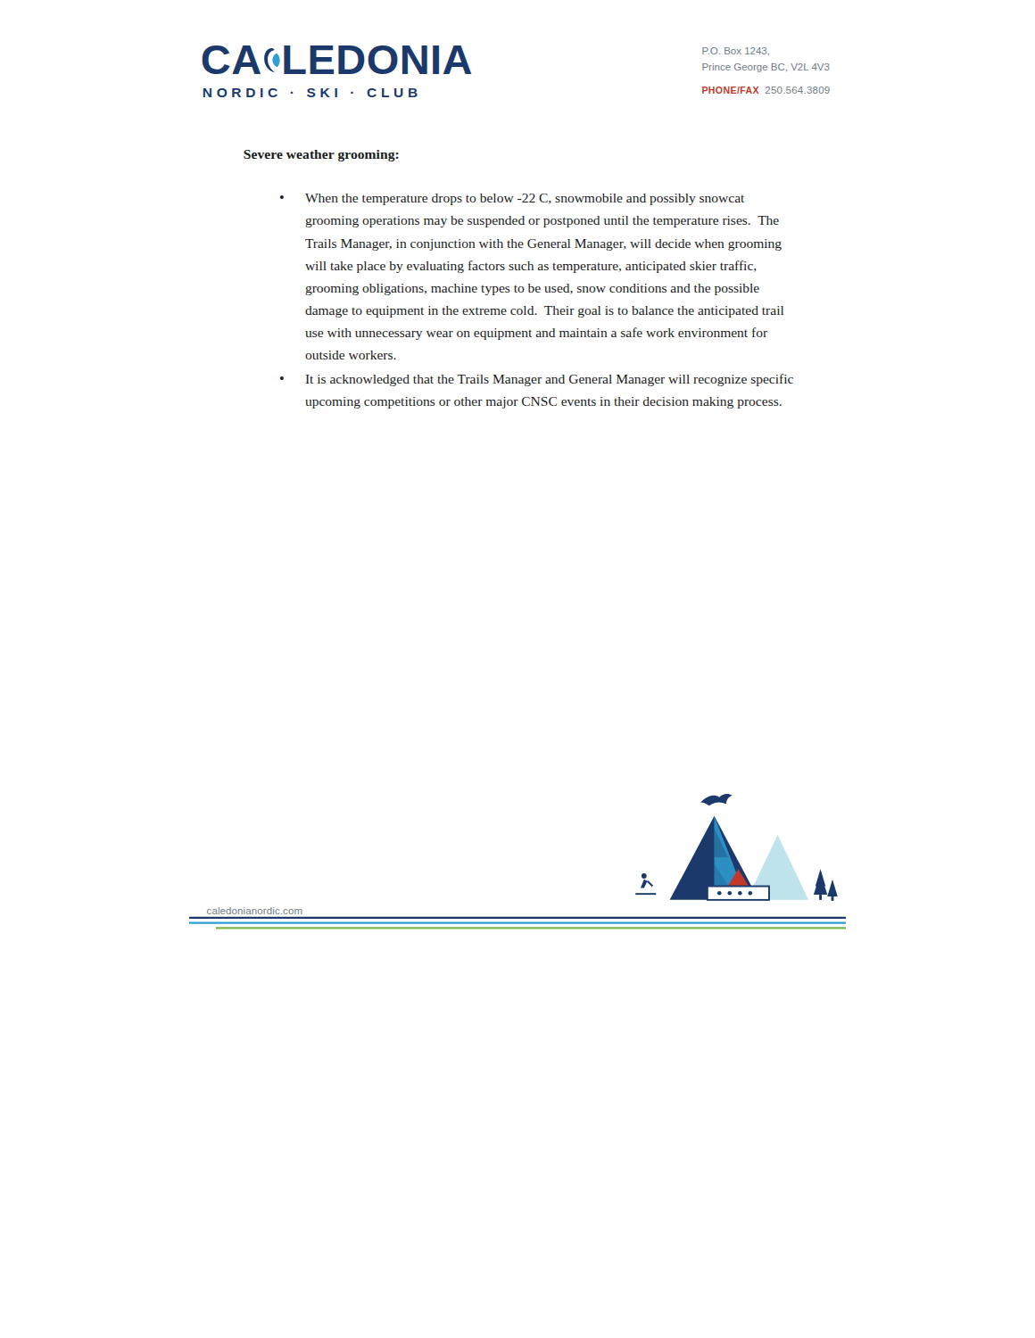CA LEDONIA
NORDIC · SKI · CLUB
P.O. Box 1243,
Prince George BC, V2L 4V3
PHONE/FAX 250.564.3809
Severe weather grooming:
When the temperature drops to below -22 C, snowmobile and possibly snowcat grooming operations may be suspended or postponed until the temperature rises. The Trails Manager, in conjunction with the General Manager, will decide when grooming will take place by evaluating factors such as temperature, anticipated skier traffic, grooming obligations, machine types to be used, snow conditions and the possible damage to equipment in the extreme cold. Their goal is to balance the anticipated trail use with unnecessary wear on equipment and maintain a safe work environment for outside workers.
It is acknowledged that the Trails Manager and General Manager will recognize specific upcoming competitions or other major CNSC events in their decision making process.
caledonianordic.com